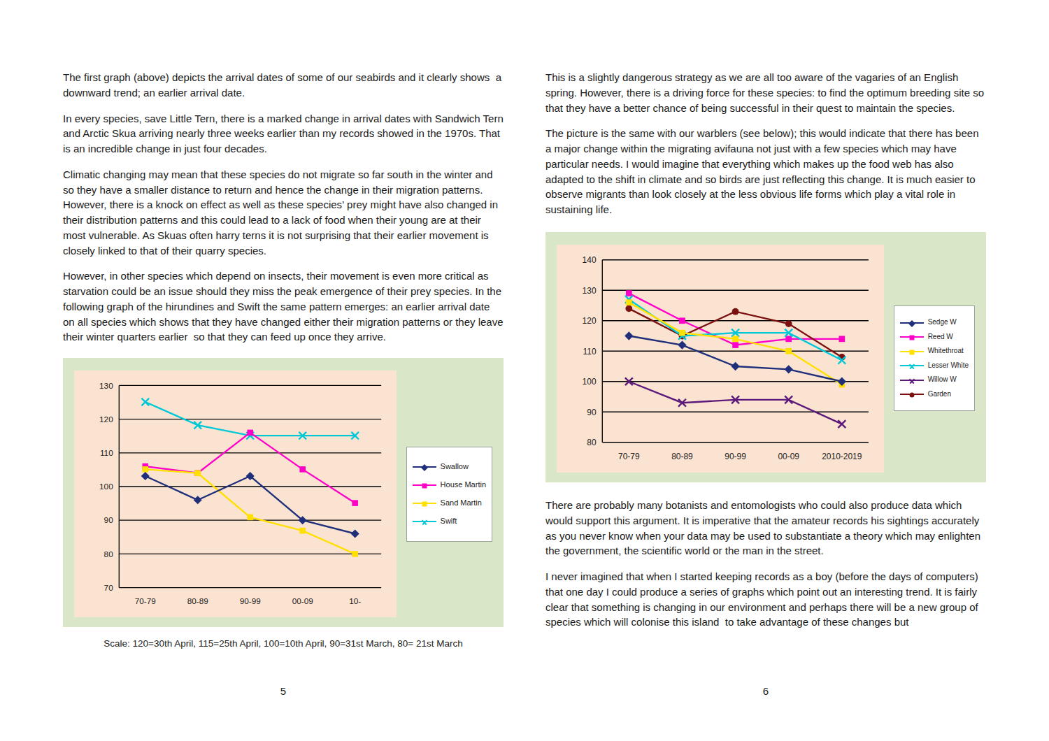The first graph (above) depicts the arrival dates of some of our seabirds and it clearly shows a downward trend; an earlier arrival date.
In every species, save Little Tern, there is a marked change in arrival dates with Sandwich Tern and Arctic Skua arriving nearly three weeks earlier than my records showed in the 1970s. That is an incredible change in just four decades.
Climatic changing may mean that these species do not migrate so far south in the winter and so they have a smaller distance to return and hence the change in their migration patterns. However, there is a knock on effect as well as these species’ prey might have also changed in their distribution patterns and this could lead to a lack of food when their young are at their most vulnerable. As Skuas often harry terns it is not surprising that their earlier movement is closely linked to that of their quarry species.
However, in other species which depend on insects, their movement is even more critical as starvation could be an issue should they miss the peak emergence of their prey species. In the following graph of the hirundines and Swift the same pattern emerges: an earlier arrival date on all species which shows that they have changed either their migration patterns or they leave their winter quarters earlier so that they can feed up once they arrive.
70 80 90 100 110 120 130 70-79 80-89 90-99 00-09 10-
Swallow
House Martin
Sand Martin
Swift
Scale: 120=30th April, 115=25th April, 100=10th April, 90=31st March, 80= 21st March
5
This is a slightly dangerous strategy as we are all too aware of the vagaries of an English spring. However, there is a driving force for these species: to find the optimum breeding site so that they have a better chance of being successful in their quest to maintain the species.
The picture is the same with our warblers (see below); this would indicate that there has been a major change within the migrating avifauna not just with a few species which may have particular needs. I would imagine that everything which makes up the food web has also adapted to the shift in climate and so birds are just reflecting this change. It is much easier to observe migrants than look closely at the less obvious life forms which play a vital role in sustaining life.
80 90 100 110 120 130 140 70-79 80-89 90-99 00-09 2010-2019
Sedge W
Reed W
Whitethroat
Lesser White
Willow W
Garden
There are probably many botanists and entomologists who could also produce data which would support this argument. It is imperative that the amateur records his sightings accurately as you never know when your data may be used to substantiate a theory which may enlighten the government, the scientific world or the man in the street.
I never imagined that when I started keeping records as a boy (before the days of computers) that one day I could produce a series of graphs which point out an interesting trend. It is fairly clear that something is changing in our environment and perhaps there will be a new group of species which will colonise this island to take advantage of these changes but
6